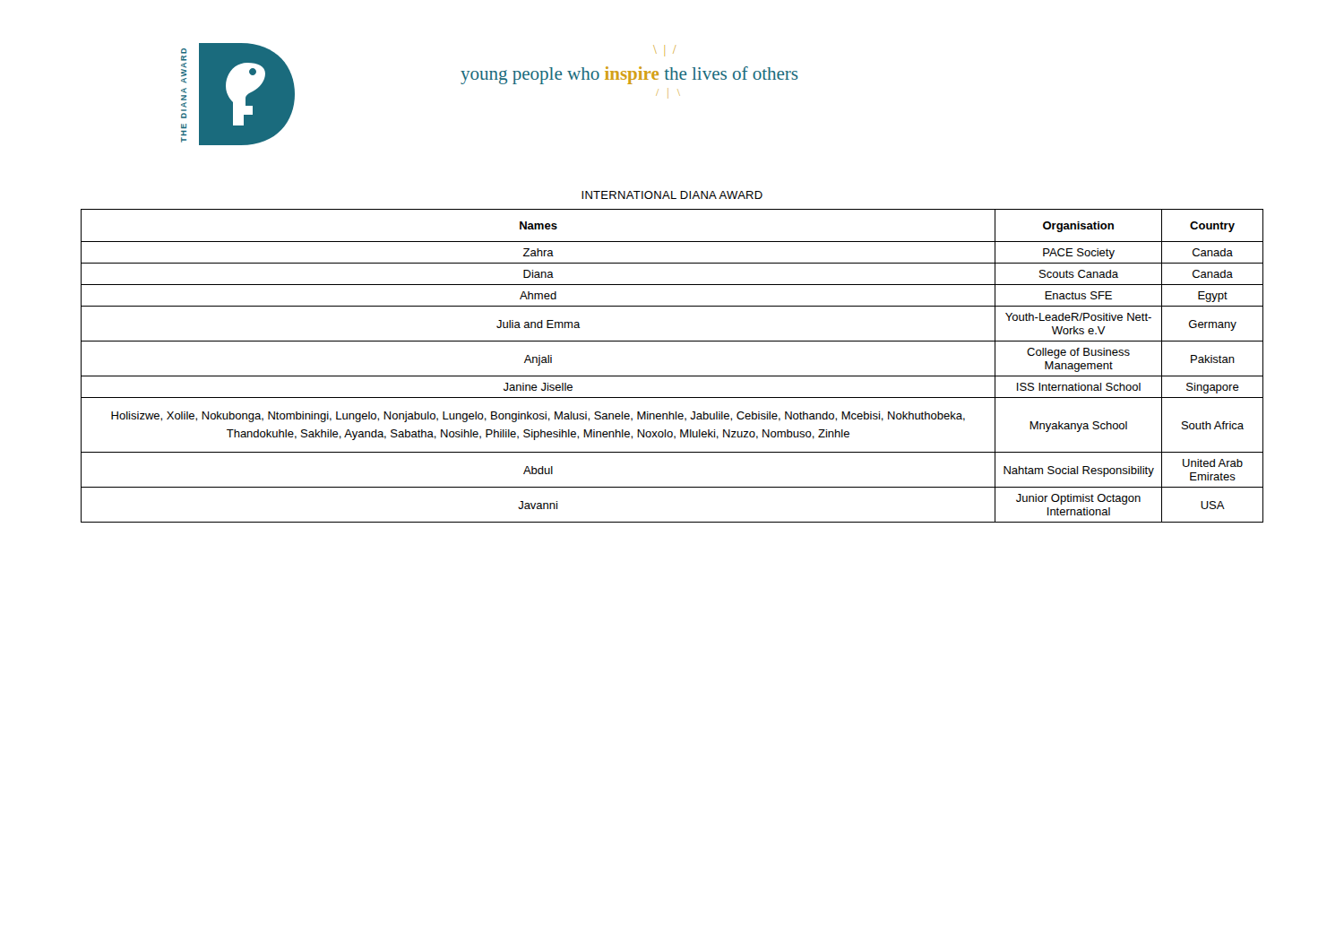The Diana Award
\ | / young people who inspire the lives of others / | \
INTERNATIONAL DIANA AWARD
| Names | Organisation | Country |
| --- | --- | --- |
| Zahra | PACE Society | Canada |
| Diana | Scouts Canada | Canada |
| Ahmed | Enactus SFE | Egypt |
| Julia and Emma | Youth-LeadeR/Positive Nett-Works e.V | Germany |
| Anjali | College of Business Management | Pakistan |
| Janine Jiselle | ISS International School | Singapore |
| Holisizwe, Xolile, Nokubonga, Ntombiningi, Lungelo, Nonjabulo, Lungelo, Bonginkosi, Malusi, Sanele, Minenhle, Jabulile, Cebisile, Nothando, Mcebisi, Nokhuthobeka, Thandokuhle, Sakhile, Ayanda, Sabatha, Nosihle, Philile, Siphesihle, Minenhle, Noxolo, Mluleki, Nzuzo, Nombuso, Zinhle | Mnyakanya School | South Africa |
| Abdul | Nahtam Social Responsibility | United Arab Emirates |
| Javanni | Junior Optimist Octagon International | USA |